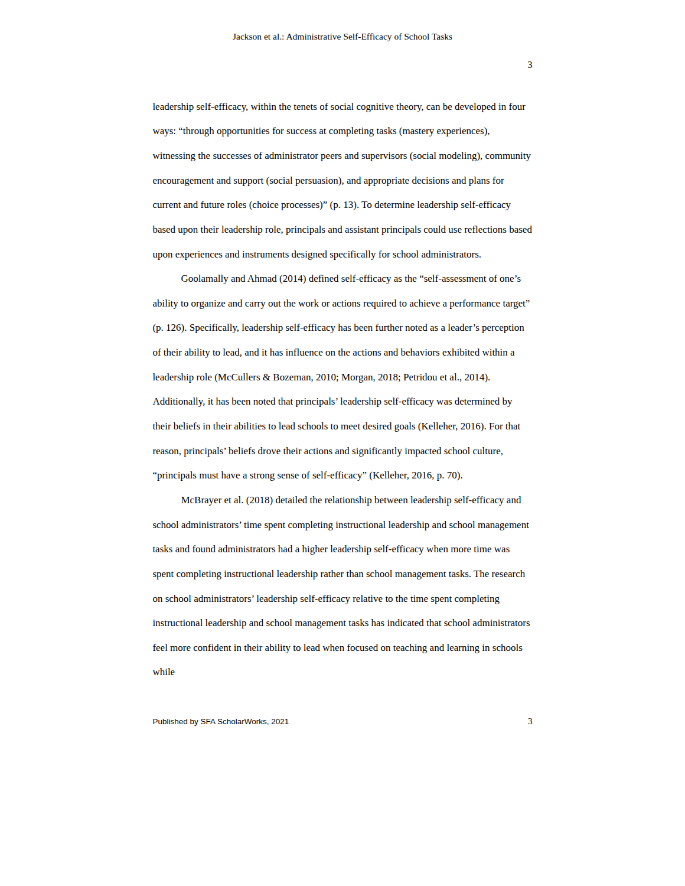Jackson et al.: Administrative Self-Efficacy of School Tasks
3
leadership self-efficacy, within the tenets of social cognitive theory, can be developed in four ways: “through opportunities for success at completing tasks (mastery experiences), witnessing the successes of administrator peers and supervisors (social modeling), community encouragement and support (social persuasion), and appropriate decisions and plans for current and future roles (choice processes)” (p. 13). To determine leadership self-efficacy based upon their leadership role, principals and assistant principals could use reflections based upon experiences and instruments designed specifically for school administrators.
Goolamally and Ahmad (2014) defined self-efficacy as the “self-assessment of one’s ability to organize and carry out the work or actions required to achieve a performance target” (p. 126). Specifically, leadership self-efficacy has been further noted as a leader’s perception of their ability to lead, and it has influence on the actions and behaviors exhibited within a leadership role (McCullers & Bozeman, 2010; Morgan, 2018; Petridou et al., 2014). Additionally, it has been noted that principals’ leadership self-efficacy was determined by their beliefs in their abilities to lead schools to meet desired goals (Kelleher, 2016). For that reason, principals’ beliefs drove their actions and significantly impacted school culture, “principals must have a strong sense of self-efficacy” (Kelleher, 2016, p. 70).
McBrayer et al. (2018) detailed the relationship between leadership self-efficacy and school administrators’ time spent completing instructional leadership and school management tasks and found administrators had a higher leadership self-efficacy when more time was spent completing instructional leadership rather than school management tasks. The research on school administrators’ leadership self-efficacy relative to the time spent completing instructional leadership and school management tasks has indicated that school administrators feel more confident in their ability to lead when focused on teaching and learning in schools while
Published by SFA ScholarWorks, 2021
3